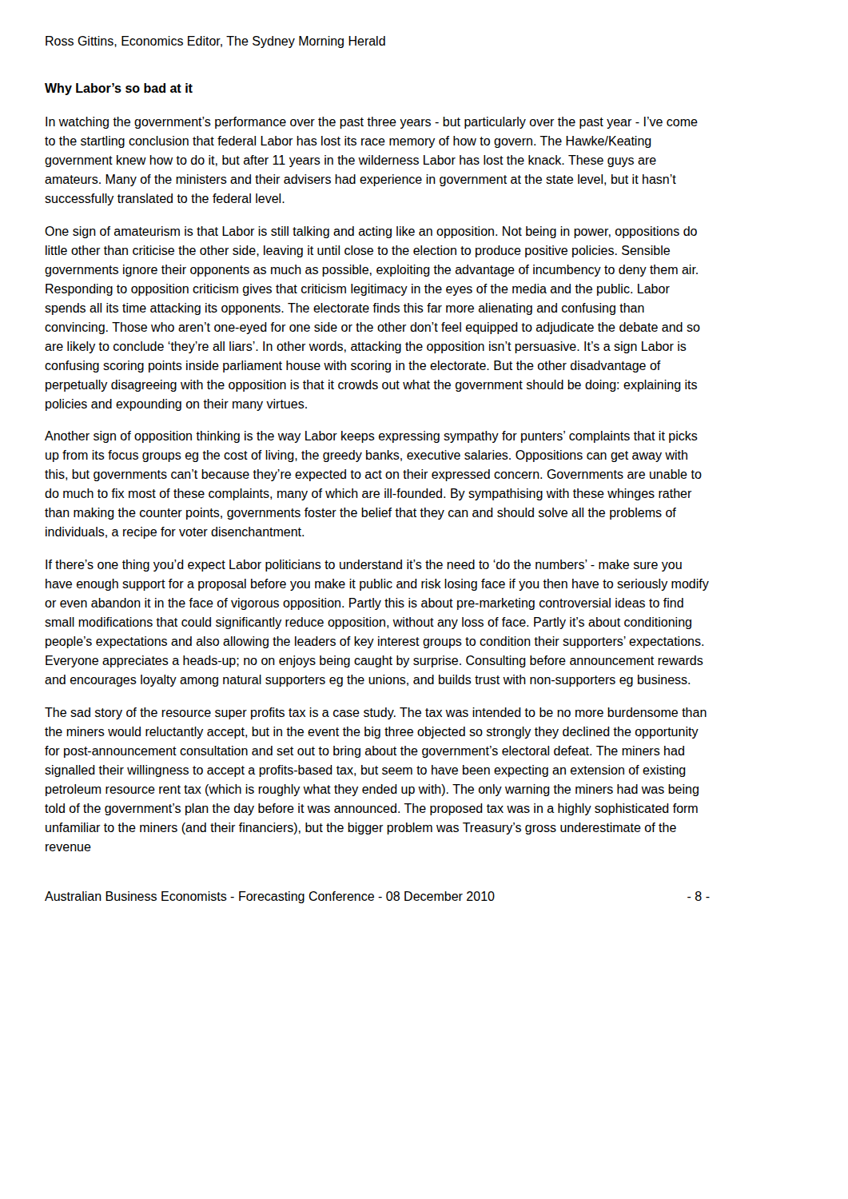Ross Gittins, Economics Editor, The Sydney Morning Herald
Why Labor’s so bad at it
In watching the government’s performance over the past three years - but particularly over the past year - I’ve come to the startling conclusion that federal Labor has lost its race memory of how to govern. The Hawke/Keating government knew how to do it, but after 11 years in the wilderness Labor has lost the knack. These guys are amateurs. Many of the ministers and their advisers had experience in government at the state level, but it hasn’t successfully translated to the federal level.
One sign of amateurism is that Labor is still talking and acting like an opposition. Not being in power, oppositions do little other than criticise the other side, leaving it until close to the election to produce positive policies. Sensible governments ignore their opponents as much as possible, exploiting the advantage of incumbency to deny them air. Responding to opposition criticism gives that criticism legitimacy in the eyes of the media and the public. Labor spends all its time attacking its opponents. The electorate finds this far more alienating and confusing than convincing. Those who aren’t one-eyed for one side or the other don’t feel equipped to adjudicate the debate and so are likely to conclude ‘they’re all liars’. In other words, attacking the opposition isn’t persuasive. It’s a sign Labor is confusing scoring points inside parliament house with scoring in the electorate. But the other disadvantage of perpetually disagreeing with the opposition is that it crowds out what the government should be doing: explaining its policies and expounding on their many virtues.
Another sign of opposition thinking is the way Labor keeps expressing sympathy for punters’ complaints that it picks up from its focus groups eg the cost of living, the greedy banks, executive salaries. Oppositions can get away with this, but governments can’t because they’re expected to act on their expressed concern. Governments are unable to do much to fix most of these complaints, many of which are ill-founded. By sympathising with these whinges rather than making the counter points, governments foster the belief that they can and should solve all the problems of individuals, a recipe for voter disenchantment.
If there’s one thing you’d expect Labor politicians to understand it’s the need to ‘do the numbers’ - make sure you have enough support for a proposal before you make it public and risk losing face if you then have to seriously modify or even abandon it in the face of vigorous opposition. Partly this is about pre-marketing controversial ideas to find small modifications that could significantly reduce opposition, without any loss of face. Partly it’s about conditioning people’s expectations and also allowing the leaders of key interest groups to condition their supporters’ expectations. Everyone appreciates a heads-up; no on enjoys being caught by surprise. Consulting before announcement rewards and encourages loyalty among natural supporters eg the unions, and builds trust with non-supporters eg business.
The sad story of the resource super profits tax is a case study. The tax was intended to be no more burdensome than the miners would reluctantly accept, but in the event the big three objected so strongly they declined the opportunity for post-announcement consultation and set out to bring about the government’s electoral defeat. The miners had signalled their willingness to accept a profits-based tax, but seem to have been expecting an extension of existing petroleum resource rent tax (which is roughly what they ended up with). The only warning the miners had was being told of the government’s plan the day before it was announced. The proposed tax was in a highly sophisticated form unfamiliar to the miners (and their financiers), but the bigger problem was Treasury’s gross underestimate of the revenue
Australian Business Economists - Forecasting Conference - 08 December 2010
- 8 -